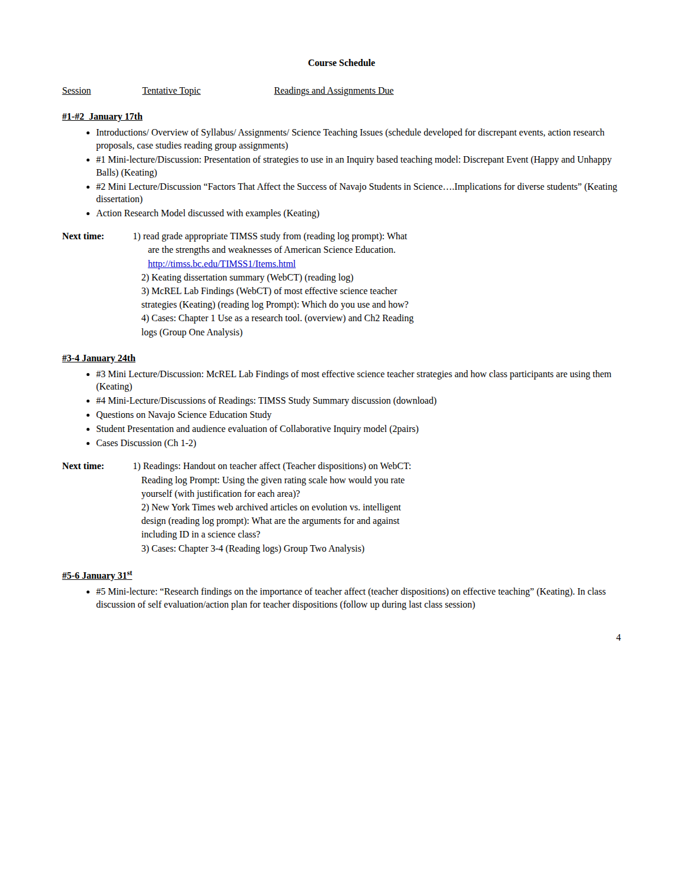Course Schedule
Session Tentative Topic Readings and Assignments Due
#1-#2 January 17th
Introductions/ Overview of Syllabus/ Assignments/ Science Teaching Issues (schedule developed for discrepant events, action research proposals, case studies reading group assignments)
#1 Mini-lecture/Discussion: Presentation of strategies to use in an Inquiry based teaching model: Discrepant Event (Happy and Unhappy Balls) (Keating)
#2 Mini Lecture/Discussion “Factors That Affect the Success of Navajo Students in Science….Implications for diverse students” (Keating dissertation)
Action Research Model discussed with examples (Keating)
Next time:
1) read grade appropriate TIMSS study from (reading log prompt): What
are the strengths and weaknesses of American Science Education.
http://timss.bc.edu/TIMSS1/Items.html
2) Keating dissertation summary (WebCT) (reading log)
3) McREL Lab Findings (WebCT) of most effective science teacher
strategies (Keating) (reading log Prompt): Which do you use and how?
4) Cases: Chapter 1 Use as a research tool. (overview) and Ch2 Reading
logs (Group One Analysis)
#3-4 January 24th
#3 Mini Lecture/Discussion: McREL Lab Findings of most effective science teacher strategies and how class participants are using them (Keating)
#4 Mini-Lecture/Discussions of Readings: TIMSS Study Summary discussion (download)
Questions on Navajo Science Education Study
Student Presentation and audience evaluation of Collaborative Inquiry model (2pairs)
Cases Discussion (Ch 1-2)
Next time:
1) Readings: Handout on teacher affect (Teacher dispositions) on WebCT:
Reading log Prompt: Using the given rating scale how would you rate
yourself (with justification for each area)?
2) New York Times web archived articles on evolution vs. intelligent
design (reading log prompt): What are the arguments for and against
including ID in a science class?
3) Cases: Chapter 3-4 (Reading logs) Group Two Analysis)
#5-6 January 31st
#5 Mini-lecture: “Research findings on the importance of teacher affect (teacher dispositions) on effective teaching” (Keating). In class discussion of self evaluation/action plan for teacher dispositions (follow up during last class session)
4